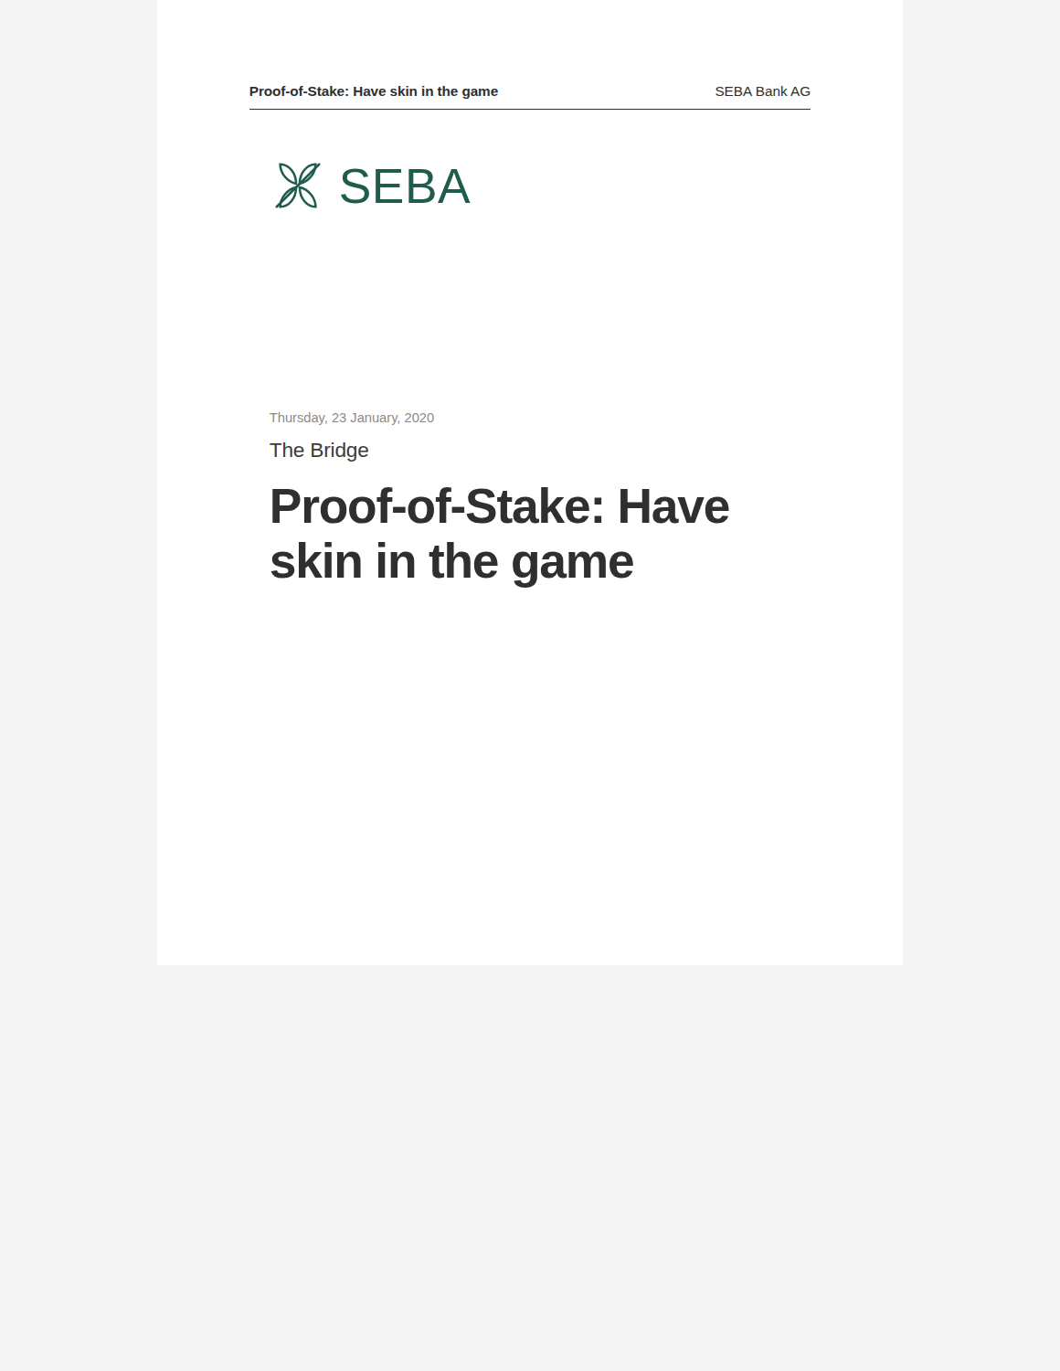Proof-of-Stake: Have skin in the game SEBA Bank AG
SEBA
Thursday, 23 January, 2020
The Bridge
Proof-of-Stake: Have skin in the game